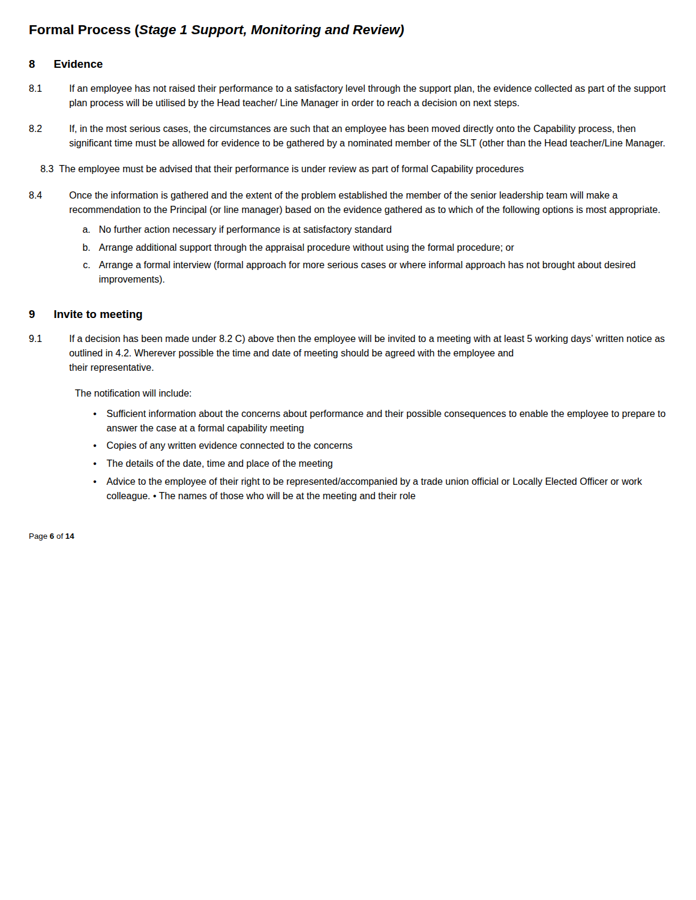Formal Process (Stage 1 Support, Monitoring and Review)
8 Evidence
8.1
If an employee has not raised their performance to a satisfactory level through the support plan, the evidence collected as part of the support plan process will be utilised by the Head teacher/ Line Manager in order to reach a decision on next steps.
8.2
If, in the most serious cases, the circumstances are such that an employee has been moved directly onto the Capability process, then significant time must be allowed for evidence to be gathered by a nominated member of the SLT (other than the Head teacher/Line Manager.
8.3 The employee must be advised that their performance is under review as part of formal Capability procedures
8.4
Once the information is gathered and the extent of the problem established the member of the senior leadership team will make a recommendation to the Principal (or line manager) based on the evidence gathered as to which of the following options is most appropriate.
No further action necessary if performance is at satisfactory standard
Arrange additional support through the appraisal procedure without using the formal procedure; or
Arrange a formal interview (formal approach for more serious cases or where informal approach has not brought about desired improvements).
9 Invite to meeting
9.1
If a decision has been made under 8.2 C) above then the employee will be invited to a meeting with at least 5 working days’ written notice as outlined in 4.2. Wherever possible the time and date of meeting should be agreed with the employee and
their representative.
The notification will include:
Sufficient information about the concerns about performance and their possible consequences to enable the employee to prepare to answer the case at a formal capability meeting
Copies of any written evidence connected to the concerns
The details of the date, time and place of the meeting
Advice to the employee of their right to be represented/accompanied by a trade union official or Locally Elected Officer or work colleague. • The names of those who will be at the meeting and their role
Page 6 of 14